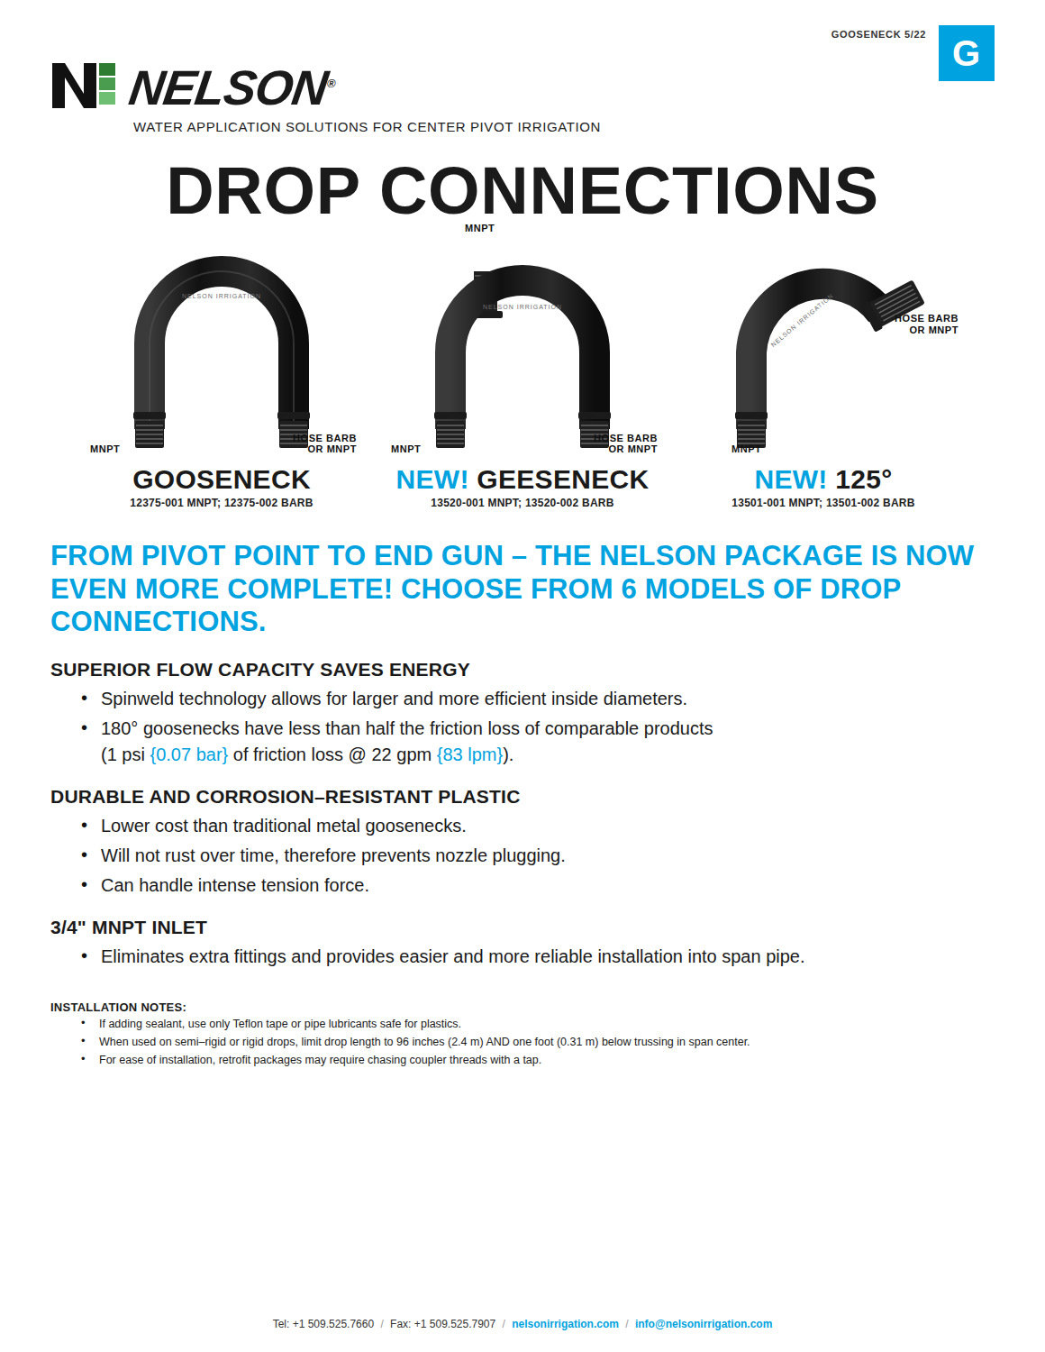GOOSENECK 5/22
G
NELSON®
Water Application Solutions for Center Pivot Irrigation
DROP CONNECTIONS
NELSON IRRIGATION MNPT Hose Barb
or MNPT
GOOSENECK
12375-001 MNPT; 12375-002 BARB
NELSON IRRIGATION MNPT MNPT Hose Barb
or MNPT
NEW! GEESENECK
13520-001 MNPT; 13520-002 BARB
NELSON IRRIGATION Hose Barb
or MNPT MNPT
NEW! 125°
13501-001 MNPT; 13501-002 BARB
FROM PIVOT POINT TO END GUN – THE NELSON PACKAGE IS NOW EVEN MORE COMPLETE! CHOOSE FROM 6 MODELS OF DROP CONNECTIONS.
SUPERIOR FLOW CAPACITY SAVES ENERGY
Spinweld technology allows for larger and more efficient inside diameters.
180° goosenecks have less than half the friction loss of comparable products
(1 psi {0.07 bar} of friction loss @ 22 gpm {83 lpm}).
DURABLE AND CORROSION–RESISTANT PLASTIC
Lower cost than traditional metal goosenecks.
Will not rust over time, therefore prevents nozzle plugging.
Can handle intense tension force.
3/4" MNPT INLET
Eliminates extra fittings and provides easier and more reliable installation into span pipe.
INSTALLATION NOTES:
If adding sealant, use only Teflon tape or pipe lubricants safe for plastics.
When used on semi–rigid or rigid drops, limit drop length to 96 inches (2.4 m) AND one foot (0.31 m) below trussing in span center.
For ease of installation, retrofit packages may require chasing coupler threads with a tap.
Tel: +1 509.525.7660 / Fax: +1 509.525.7907 / nelsonirrigation.com / info@nelsonirrigation.com